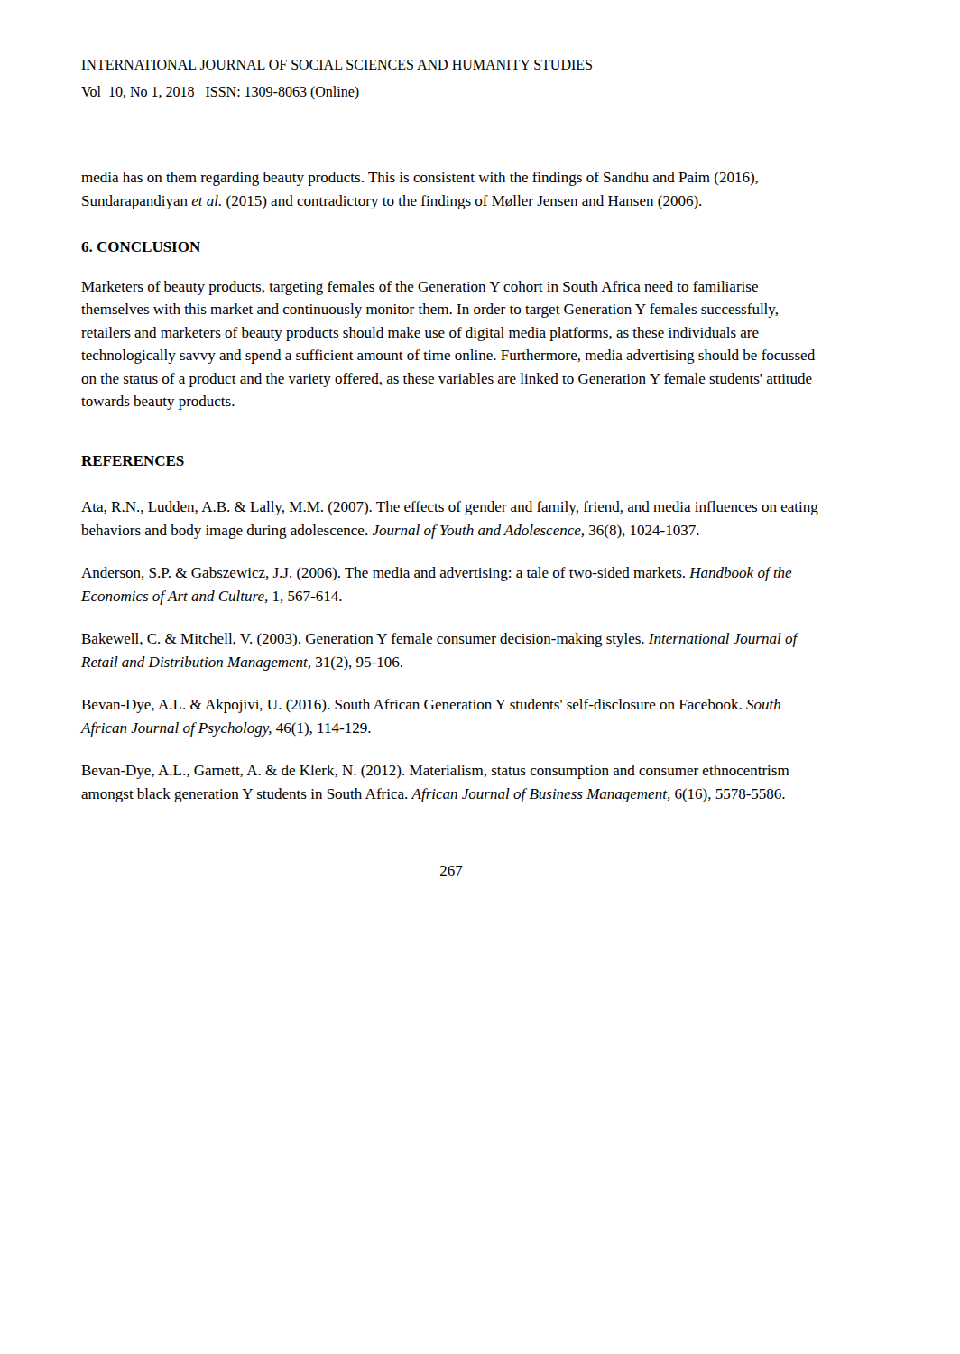INTERNATIONAL JOURNAL OF SOCIAL SCIENCES AND HUMANITY STUDIES
Vol 10, No 1, 2018 ISSN: 1309-8063 (Online)
media has on them regarding beauty products. This is consistent with the findings of Sandhu and Paim (2016), Sundarapandiyan et al. (2015) and contradictory to the findings of Møller Jensen and Hansen (2006).
6. CONCLUSION
Marketers of beauty products, targeting females of the Generation Y cohort in South Africa need to familiarise themselves with this market and continuously monitor them. In order to target Generation Y females successfully, retailers and marketers of beauty products should make use of digital media platforms, as these individuals are technologically savvy and spend a sufficient amount of time online. Furthermore, media advertising should be focussed on the status of a product and the variety offered, as these variables are linked to Generation Y female students' attitude towards beauty products.
REFERENCES
Ata, R.N., Ludden, A.B. & Lally, M.M. (2007). The effects of gender and family, friend, and media influences on eating behaviors and body image during adolescence. Journal of Youth and Adolescence, 36(8), 1024-1037.
Anderson, S.P. & Gabszewicz, J.J. (2006). The media and advertising: a tale of two-sided markets. Handbook of the Economics of Art and Culture, 1, 567-614.
Bakewell, C. & Mitchell, V. (2003). Generation Y female consumer decision-making styles. International Journal of Retail and Distribution Management, 31(2), 95-106.
Bevan-Dye, A.L. & Akpojivi, U. (2016). South African Generation Y students' self-disclosure on Facebook. South African Journal of Psychology, 46(1), 114-129.
Bevan-Dye, A.L., Garnett, A. & de Klerk, N. (2012). Materialism, status consumption and consumer ethnocentrism amongst black generation Y students in South Africa. African Journal of Business Management, 6(16), 5578-5586.
267